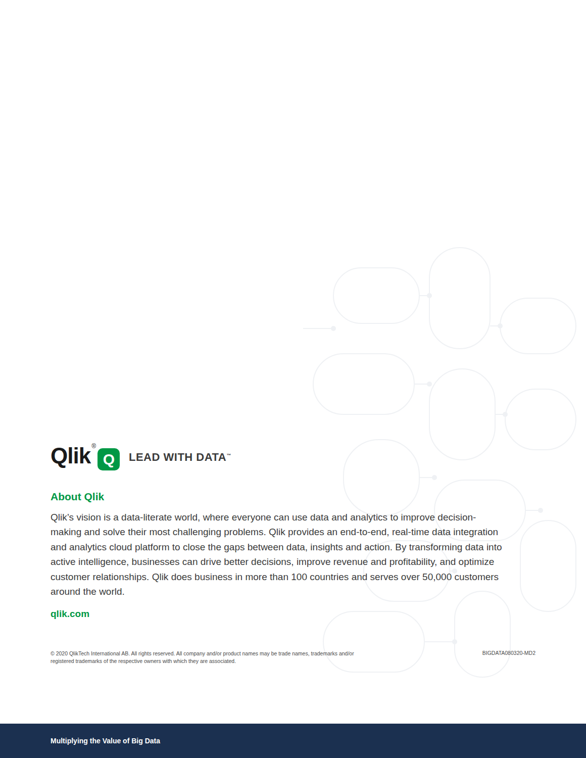Qlik®Q LEAD WITH DATA™
About Qlik
Qlik’s vision is a data-literate world, where everyone can use data and analytics to improve decision-making and solve their most challenging problems. Qlik provides an end-to-end, real-time data integration and analytics cloud platform to close the gaps between data, insights and action. By transforming data into active intelligence, businesses can drive better decisions, improve revenue and profitability, and optimize customer relationships. Qlik does business in more than 100 countries and serves over 50,000 customers around the world.
qlik.com
© 2020 QlikTech International AB. All rights reserved. All company and/or product names may be trade names, trademarks and/or registered trademarks of the respective owners with which they are associated.
BIGDATA080320-MD2
Multiplying the Value of Big Data